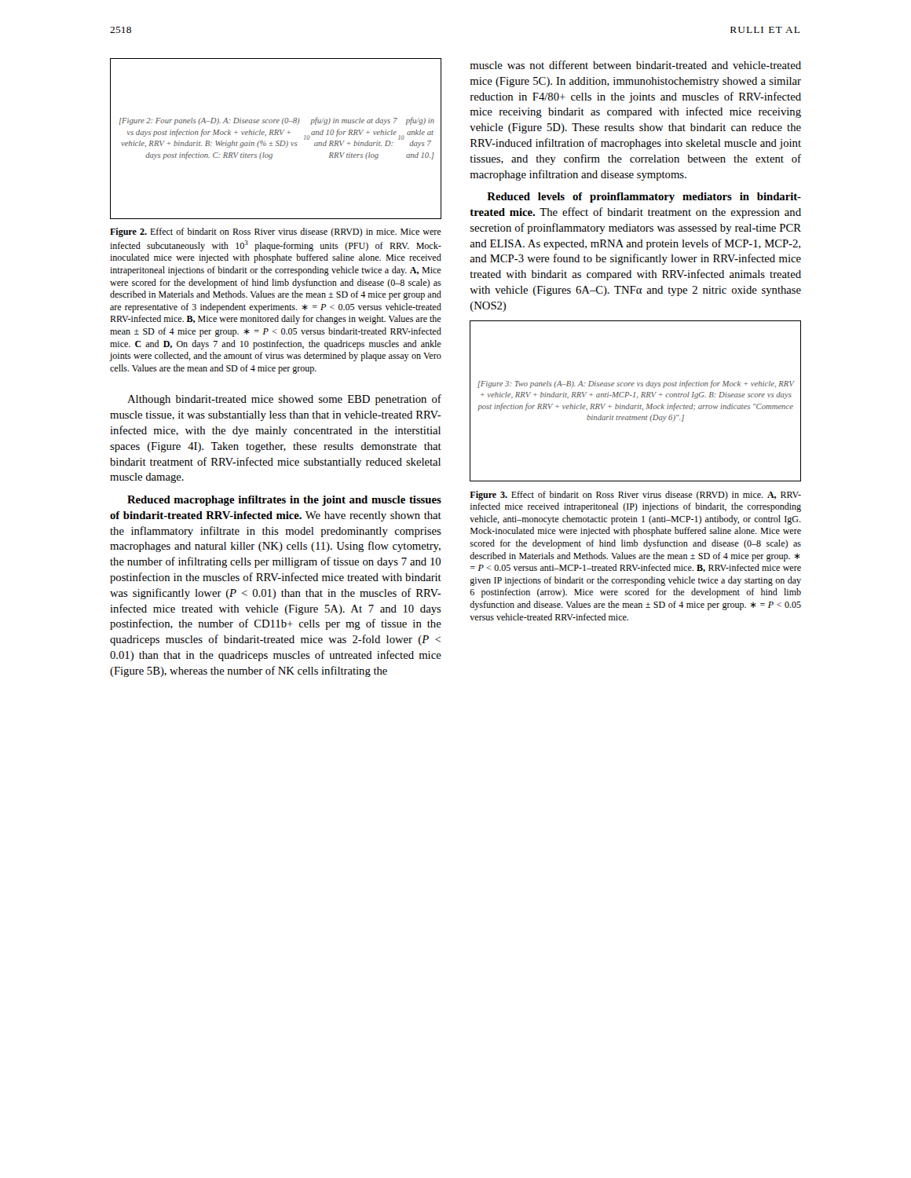2518 RULLI ET AL
[Figure 2: Four panels (A–D). A: Disease score (0–8) vs days post infection for Mock + vehicle, RRV + vehicle, RRV + bindarit. B: Weight gain (% ± SD) vs days post infection. C: RRV titers (log10 pfu/g) in muscle at days 7 and 10 for RRV + vehicle and RRV + bindarit. D: RRV titers (log10 pfu/g) in ankle at days 7 and 10.]
Figure 2. Effect of bindarit on Ross River virus disease (RRVD) in mice. Mice were infected subcutaneously with 103 plaque-forming units (PFU) of RRV. Mock-inoculated mice were injected with phosphate buffered saline alone. Mice received intraperitoneal injections of bindarit or the corresponding vehicle twice a day. A, Mice were scored for the development of hind limb dysfunction and disease (0–8 scale) as described in Materials and Methods. Values are the mean ± SD of 4 mice per group and are representative of 3 independent experiments. ∗ = P < 0.05 versus vehicle-treated RRV-infected mice. B, Mice were monitored daily for changes in weight. Values are the mean ± SD of 4 mice per group. ∗ = P < 0.05 versus bindarit-treated RRV-infected mice. C and D, On days 7 and 10 postinfection, the quadriceps muscles and ankle joints were collected, and the amount of virus was determined by plaque assay on Vero cells. Values are the mean and SD of 4 mice per group.
Although bindarit-treated mice showed some EBD penetration of muscle tissue, it was substantially less than that in vehicle-treated RRV-infected mice, with the dye mainly concentrated in the interstitial spaces (Figure 4I). Taken together, these results demonstrate that bindarit treatment of RRV-infected mice substantially reduced skeletal muscle damage.
Reduced macrophage infiltrates in the joint and muscle tissues of bindarit-treated RRV-infected mice. We have recently shown that the inflammatory infiltrate in this model predominantly comprises macrophages and natural killer (NK) cells (11). Using flow cytometry, the number of infiltrating cells per milligram of tissue on days 7 and 10 postinfection in the muscles of RRV-infected mice treated with bindarit was significantly lower (P < 0.01) than that in the muscles of RRV-infected mice treated with vehicle (Figure 5A). At 7 and 10 days postinfection, the number of CD11b+ cells per mg of tissue in the quadriceps muscles of bindarit-treated mice was 2-fold lower (P < 0.01) than that in the quadriceps muscles of untreated infected mice (Figure 5B), whereas the number of NK cells infiltrating the
muscle was not different between bindarit-treated and vehicle-treated mice (Figure 5C). In addition, immunohistochemistry showed a similar reduction in F4/80+ cells in the joints and muscles of RRV-infected mice receiving bindarit as compared with infected mice receiving vehicle (Figure 5D). These results show that bindarit can reduce the RRV-induced infiltration of macrophages into skeletal muscle and joint tissues, and they confirm the correlation between the extent of macrophage infiltration and disease symptoms.
Reduced levels of proinflammatory mediators in bindarit-treated mice. The effect of bindarit treatment on the expression and secretion of proinflammatory mediators was assessed by real-time PCR and ELISA. As expected, mRNA and protein levels of MCP-1, MCP-2, and MCP-3 were found to be significantly lower in RRV-infected mice treated with bindarit as compared with RRV-infected animals treated with vehicle (Figures 6A–C). TNFα and type 2 nitric oxide synthase (NOS2)
[Figure 3: Two panels (A–B). A: Disease score vs days post infection for Mock + vehicle, RRV + vehicle, RRV + bindarit, RRV + anti-MCP-1, RRV + control IgG. B: Disease score vs days post infection for RRV + vehicle, RRV + bindarit, Mock infected; arrow indicates "Commence bindarit treatment (Day 6)".]
Figure 3. Effect of bindarit on Ross River virus disease (RRVD) in mice. A, RRV-infected mice received intraperitoneal (IP) injections of bindarit, the corresponding vehicle, anti–monocyte chemotactic protein 1 (anti–MCP-1) antibody, or control IgG. Mock-inoculated mice were injected with phosphate buffered saline alone. Mice were scored for the development of hind limb dysfunction and disease (0–8 scale) as described in Materials and Methods. Values are the mean ± SD of 4 mice per group. ∗ = P < 0.05 versus anti–MCP-1–treated RRV-infected mice. B, RRV-infected mice were given IP injections of bindarit or the corresponding vehicle twice a day starting on day 6 postinfection (arrow). Mice were scored for the development of hind limb dysfunction and disease. Values are the mean ± SD of 4 mice per group. ∗ = P < 0.05 versus vehicle-treated RRV-infected mice.